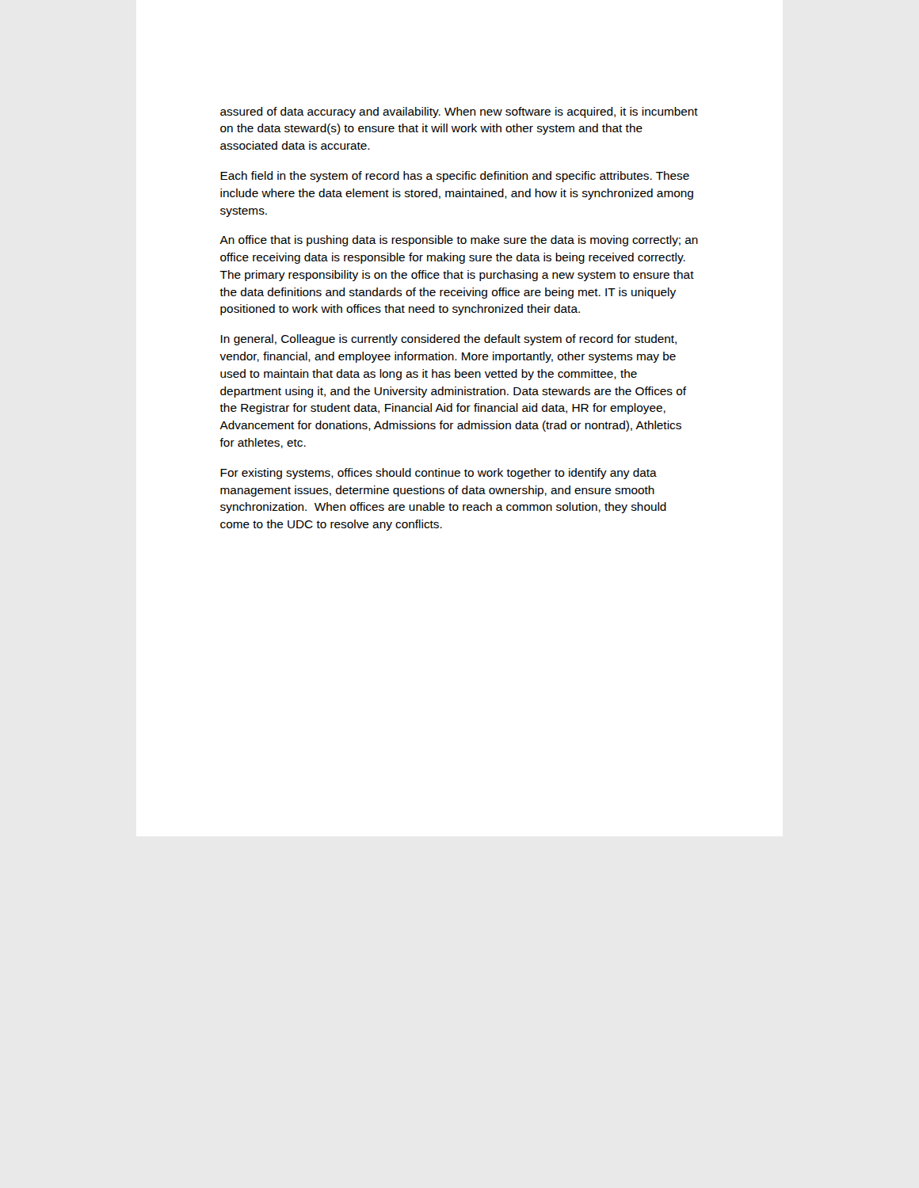assured of data accuracy and availability. When new software is acquired, it is incumbent on the data steward(s) to ensure that it will work with other system and that the associated data is accurate.
Each field in the system of record has a specific definition and specific attributes. These include where the data element is stored, maintained, and how it is synchronized among systems.
An office that is pushing data is responsible to make sure the data is moving correctly; an office receiving data is responsible for making sure the data is being received correctly. The primary responsibility is on the office that is purchasing a new system to ensure that the data definitions and standards of the receiving office are being met. IT is uniquely positioned to work with offices that need to synchronized their data.
In general, Colleague is currently considered the default system of record for student, vendor, financial, and employee information. More importantly, other systems may be used to maintain that data as long as it has been vetted by the committee, the department using it, and the University administration. Data stewards are the Offices of the Registrar for student data, Financial Aid for financial aid data, HR for employee, Advancement for donations, Admissions for admission data (trad or nontrad), Athletics for athletes, etc.
For existing systems, offices should continue to work together to identify any data management issues, determine questions of data ownership, and ensure smooth synchronization. When offices are unable to reach a common solution, they should come to the UDC to resolve any conflicts.